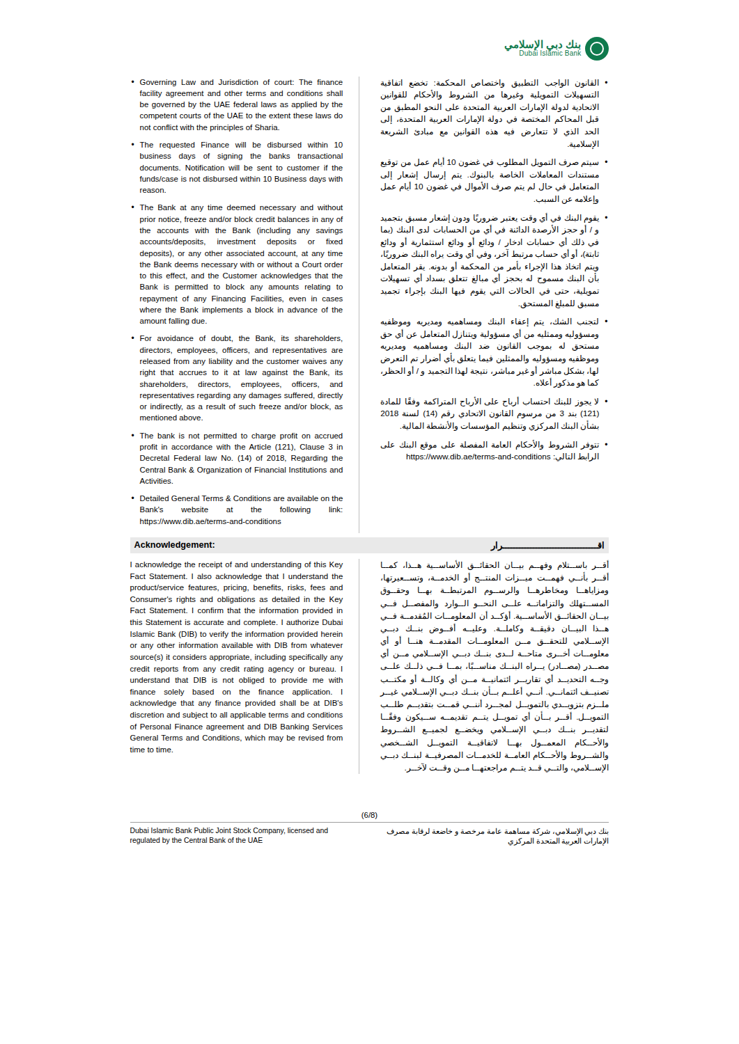بنك دبي الإسلامي
Dubai Islamic Bank
Governing Law and Jurisdiction of court: The finance facility agreement and other terms and conditions shall be governed by the UAE federal laws as applied by the competent courts of the UAE to the extent these laws do not conflict with the principles of Sharia.
The requested Finance will be disbursed within 10 business days of signing the banks transactional documents. Notification will be sent to customer if the funds/case is not disbursed within 10 Business days with reason.
The Bank at any time deemed necessary and without prior notice, freeze and/or block credit balances in any of the accounts with the Bank (including any savings accounts/deposits, investment deposits or fixed deposits), or any other associated account, at any time the Bank deems necessary with or without a Court order to this effect, and the Customer acknowledges that the Bank is permitted to block any amounts relating to repayment of any Financing Facilities, even in cases where the Bank implements a block in advance of the amount falling due.
For avoidance of doubt, the Bank, its shareholders, directors, employees, officers, and representatives are released from any liability and the customer waives any right that accrues to it at law against the Bank, its shareholders, directors, employees, officers, and representatives regarding any damages suffered, directly or indirectly, as a result of such freeze and/or block, as mentioned above.
The bank is not permitted to charge profit on accrued profit in accordance with the Article (121), Clause 3 in Decretal Federal law No. (14) of 2018, Regarding the Central Bank & Organization of Financial Institutions and Activities.
Detailed General Terms & Conditions are available on the Bank's website at the following link: https://www.dib.ae/terms-and-conditions
القانون الواجب التطبيق واختصاص المحكمة: تخضع اتفاقية التسهيلات التمويلية وغيرها من الشروط والأحكام للقوانين الاتحادية لدولة الإمارات العربية المتحدة على النحو المطبق من قبل المحاكم المختصة في دولة الإمارات العربية المتحدة، إلى الحد الذي لا تتعارض فيه هذه القوانين مع مبادئ الشريعة الإسلامية.
سيتم صرف التمويل المطلوب في غضون 10 أيام عمل من توقيع مستندات المعاملات الخاصة بالبنوك. يتم إرسال إشعار إلى المتعامل في حال لم يتم صرف الأموال في غضون 10 أيام عمل وإعلامه عن السبب.
يقوم البنك في أي وقت يعتبر ضروريًا ودون إشعار مسبق بتجميد و / أو حجز الأرصدة الدائنة في أي من الحسابات لدى البنك (بما في ذلك أي حسابات ادخار / ودائع أو ودائع استثمارية أو ودائع ثابتة)، أو أي حساب مرتبط آخر، وفي أي وقت يراه البنك ضروريًا، ويتم اتخاذ هذا الإجراء بأمر من المحكمة أو بدونه. يقر المتعامل بأن البنك مسموح له بحجز أي مبالغ تتعلق بسداد أي تسهيلات تمويلية، حتى في الحالات التي يقوم فيها البنك بإجراء تجميد مسبق للمبلغ المستحق.
لتجنب الشك، يتم إعفاء البنك ومساهميه ومديريه وموظفيه ومسؤوليه وممثليه من أي مسؤولية ويتنازل المتعامل عن أي حق مستحق له بموجب القانون ضد البنك ومساهميه ومديريه وموظفيه ومسؤوليه والممثلين فيما يتعلق بأي أضرار تم التعرض لها، بشكل مباشر أو غير مباشر، نتيجة لهذا التجميد و / أو الحظر، كما هو مذكور أعلاه.
لا يجوز للبنك احتساب أرباح على الأرباح المتراكمة وفقًا للمادة (121) بند 3 من مرسوم القانون الاتحادي رقم (14) لسنة 2018 بشأن البنك المركزي وتنظيم المؤسسات والأنشطة المالية.
تتوفر الشروط والأحكام العامة المفصلة على موقع البنك على الرابط التالي: https://www.dib.ae/terms-and-conditions
Acknowledgement:
اقــــــــــــــــــــــــــــــــــرار
I acknowledge the receipt of and understanding of this Key Fact Statement. I also acknowledge that I understand the product/service features, pricing, benefits, risks, fees and Consumer's rights and obligations as detailed in the Key Fact Statement. I confirm that the information provided in this Statement is accurate and complete. I authorize Dubai Islamic Bank (DIB) to verify the information provided herein or any other information available with DIB from whatever source(s) it considers appropriate, including specifically any credit reports from any credit rating agency or bureau. I understand that DIB is not obliged to provide me with finance solely based on the finance application. I acknowledge that any finance provided shall be at DIB's discretion and subject to all applicable terms and conditions of Personal Finance agreement and DIB Banking Services General Terms and Conditions, which may be revised from time to time.
أقــر باســتلام وفهــم بيــان الحقائــق الأساســية هــذا، كمــا أقــر بأنــي فهمــت ميــزات المنتــج أو الخدمــة، وتســعيرتها، ومزاياهــا ومخاطرهــا والرســوم المرتبطــة بهــا وحقــوق المســتهلك والتزاماتــه علــى النحــو الــوارد والمفصــل فــي بيــان الحقائــق الأساســية. أؤكــد أن المعلومــات المُقدمــة فــي هــذا البيــان دقيقــة وكاملــة. وعليــه أفــوض بنــك دبــي الإســلامي للتحقــق مــن المعلومــات المقدمــة هنــا أو أي معلومــات أخــرى متاحــة لــدى بنــك دبــي الإســلامي مــن أي مصــدر (مصــادر) يــراه البنــك مناســبًا، بمــا فــي ذلــك علــى وجــه التحديــد أي تقاريــر ائتمانيــة مــن أي وكالــة أو مكتــب تصنيــف ائتمانــي. أنــي أعلــم بــأن بنــك دبــي الإســلامي غيــر ملــزم بتزويــدي بالتمويــل لمجــرد أننــي قمــت بتقديــم طلــب التمويــل. أقــر بــأن أي تمويــل يتــم تقديمــه ســيكون وفقًــا لتقديــر بنــك دبــي الإســلامي ويخضــع لجميــع الشــروط والأحــكام المعمــول بهــا لاتفاقيــة التمويــل الشــخصي والشــروط والأحــكام العامــة للخدمــات المصرفيــة لبنــك دبــي الإســلامي، والتــي قــد يتــم مراجعتهــا مــن وقــت لآخــر.
(6/8)
Dubai Islamic Bank Public Joint Stock Company, licensed and regulated by the Central Bank of the UAE
بنك دبي الإسلامي، شركة مساهمة عامة مرخصة و خاضعة لرقابة مصرف الإمارات العربية المتحدة المركزي